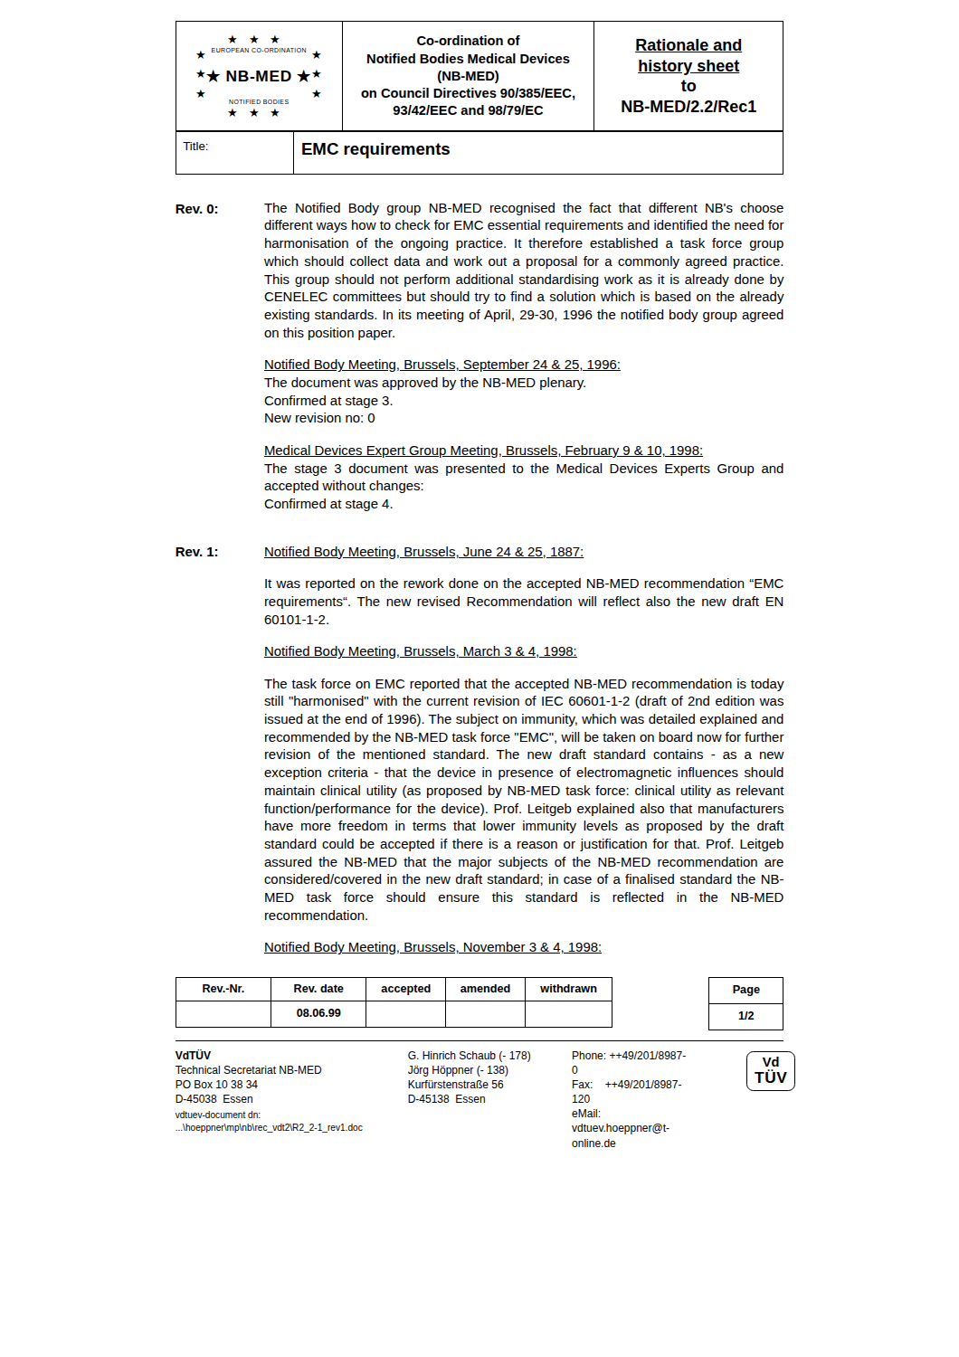| ★★★ EUROPEAN CO-ORDINATION ★ ★ ★ ★ ★ ★ ★ NB-MED ★ NOTIFIED BODIES ★★★ | Co-ordination of Notified Bodies Medical Devices (NB-MED) on Council Directives 90/385/EEC, 93/42/EEC and 98/79/EC | Rationale and history sheet to NB-MED/2.2/Rec1 |
| Title: | EMC requirements |
Rev. 0:
The Notified Body group NB-MED recognised the fact that different NB's choose different ways how to check for EMC essential requirements and identified the need for harmonisation of the ongoing practice. It therefore established a task force group which should collect data and work out a proposal for a commonly agreed practice. This group should not perform additional standardising work as it is already done by CENELEC committees but should try to find a solution which is based on the already existing standards. In its meeting of April, 29-30, 1996 the notified body group agreed on this position paper.
Notified Body Meeting, Brussels, September 24 & 25, 1996:
The document was approved by the NB-MED plenary.
Confirmed at stage 3.
New revision no: 0
Medical Devices Expert Group Meeting, Brussels, February 9 & 10, 1998:
The stage 3 document was presented to the Medical Devices Experts Group and accepted without changes:
Confirmed at stage 4.
Rev. 1:
Notified Body Meeting, Brussels, June 24 & 25, 1887:
It was reported on the rework done on the accepted NB-MED recommendation “EMC requirements“. The new revised Recommendation will reflect also the new draft EN 60101-1-2.
Notified Body Meeting, Brussels, March 3 & 4, 1998:
The task force on EMC reported that the accepted NB-MED recommendation is today still "harmonised" with the current revision of IEC 60601-1-2 (draft of 2nd edition was issued at the end of 1996). The subject on immunity, which was detailed explained and recommended by the NB-MED task force "EMC", will be taken on board now for further revision of the mentioned standard. The new draft standard contains - as a new exception criteria - that the device in presence of electromagnetic influences should maintain clinical utility (as proposed by NB-MED task force: clinical utility as relevant function/performance for the device). Prof. Leitgeb explained also that manufacturers have more freedom in terms that lower immunity levels as proposed by the draft standard could be accepted if there is a reason or justification for that. Prof. Leitgeb assured the NB-MED that the major subjects of the NB-MED recommendation are considered/covered in the new draft standard; in case of a finalised standard the NB-MED task force should ensure this standard is reflected in the NB-MED recommendation.
Notified Body Meeting, Brussels, November 3 & 4, 1998:
| Rev.-Nr. | Rev. date | accepted | amended | withdrawn |
| --- | --- | --- | --- | --- |
| | 08.06.99 | | | |
| Page |
| 1/2 |
VdTÜV
Technical Secretariat NB-MED
PO Box 10 38 34
D-45038 Essen
vdtuev-document dn: ...\hoeppner\mp\nb\rec_vdt2\R2_2-1_rev1.doc
G. Hinrich Schaub (- 178)
Jörg Höppner (- 138)
Kurfürstenstraße 56
D-45138 Essen
Phone: ++49/201/8987- 0
Fax: ++49/201/8987- 120
eMail: vdtuev.hoeppner@t-online.de
Vd
TÜV